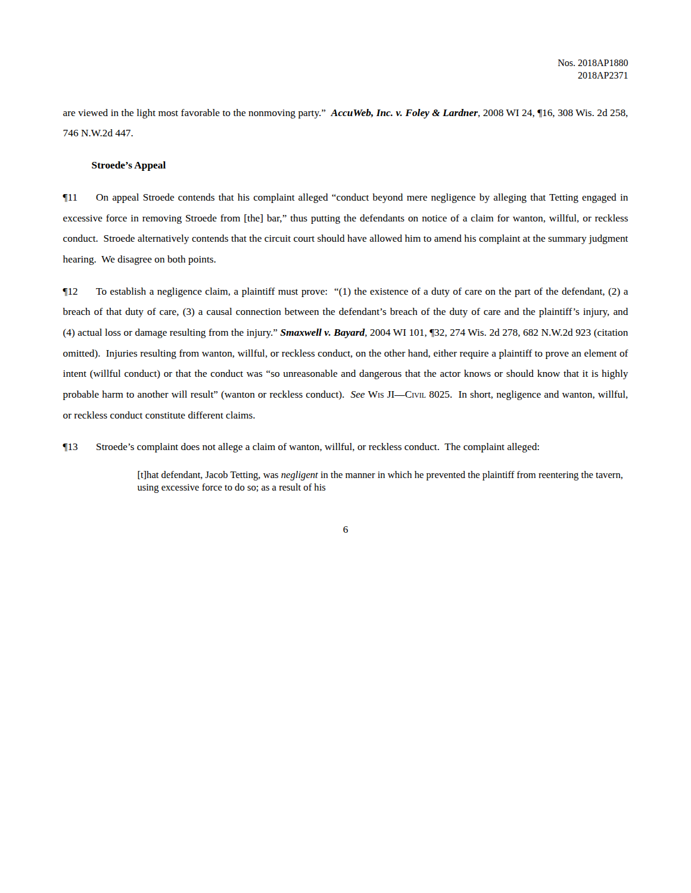Nos. 2018AP1880
2018AP2371
are viewed in the light most favorable to the nonmoving party.” AccuWeb, Inc. v. Foley & Lardner, 2008 WI 24, ¶16, 308 Wis. 2d 258, 746 N.W.2d 447.
Stroede’s Appeal
¶11 On appeal Stroede contends that his complaint alleged “conduct beyond mere negligence by alleging that Tetting engaged in excessive force in removing Stroede from [the] bar,” thus putting the defendants on notice of a claim for wanton, willful, or reckless conduct. Stroede alternatively contends that the circuit court should have allowed him to amend his complaint at the summary judgment hearing. We disagree on both points.
¶12 To establish a negligence claim, a plaintiff must prove: “(1) the existence of a duty of care on the part of the defendant, (2) a breach of that duty of care, (3) a causal connection between the defendant’s breach of the duty of care and the plaintiff’s injury, and (4) actual loss or damage resulting from the injury.” Smaxwell v. Bayard, 2004 WI 101, ¶32, 274 Wis. 2d 278, 682 N.W.2d 923 (citation omitted). Injuries resulting from wanton, willful, or reckless conduct, on the other hand, either require a plaintiff to prove an element of intent (willful conduct) or that the conduct was “so unreasonable and dangerous that the actor knows or should know that it is highly probable harm to another will result” (wanton or reckless conduct). See Wis JI—Civil 8025. In short, negligence and wanton, willful, or reckless conduct constitute different claims.
¶13 Stroede’s complaint does not allege a claim of wanton, willful, or reckless conduct. The complaint alleged:
[t]hat defendant, Jacob Tetting, was negligent in the manner in which he prevented the plaintiff from reentering the tavern, using excessive force to do so; as a result of his
6